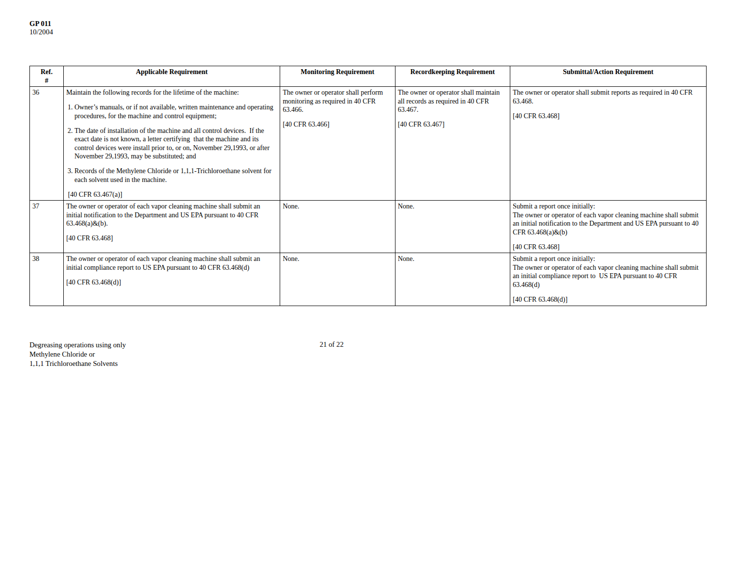GP 011
10/2004
| Ref. # | Applicable Requirement | Monitoring Requirement | Recordkeeping Requirement | Submittal/Action Requirement |
| --- | --- | --- | --- | --- |
| 36 | Maintain the following records for the lifetime of the machine: Owner’s manuals, or if not available, written maintenance and operating procedures, for the machine and control equipment; The date of installation of the machine and all control devices. If the exact date is not known, a letter certifying that the machine and its control devices were install prior to, or on, November 29,1993, or after November 29,1993, may be substituted; and Records of the Methylene Chloride or 1,1,1-Trichloroethane solvent for each solvent used in the machine. [40 CFR 63.467(a)] | The owner or operator shall perform monitoring as required in 40 CFR 63.466. [40 CFR 63.466] | The owner or operator shall maintain all records as required in 40 CFR 63.467. [40 CFR 63.467] | The owner or operator shall submit reports as required in 40 CFR 63.468. [40 CFR 63.468] |
| 37 | The owner or operator of each vapor cleaning machine shall submit an initial notification to the Department and US EPA pursuant to 40 CFR 63.468(a)&(b). [40 CFR 63.468] | None. | None. | Submit a report once initially: The owner or operator of each vapor cleaning machine shall submit an initial notification to the Department and US EPA pursuant to 40 CFR 63.468(a)&(b) [40 CFR 63.468] |
| 38 | The owner or operator of each vapor cleaning machine shall submit an initial compliance report to US EPA pursuant to 40 CFR 63.468(d) [40 CFR 63.468(d)] | None. | None. | Submit a report once initially: The owner or operator of each vapor cleaning machine shall submit an initial compliance report to US EPA pursuant to 40 CFR 63.468(d) [40 CFR 63.468(d)] |
Degreasing operations using only
Methylene Chloride or
1,1,1 Trichloroethane Solvents
21 of 22